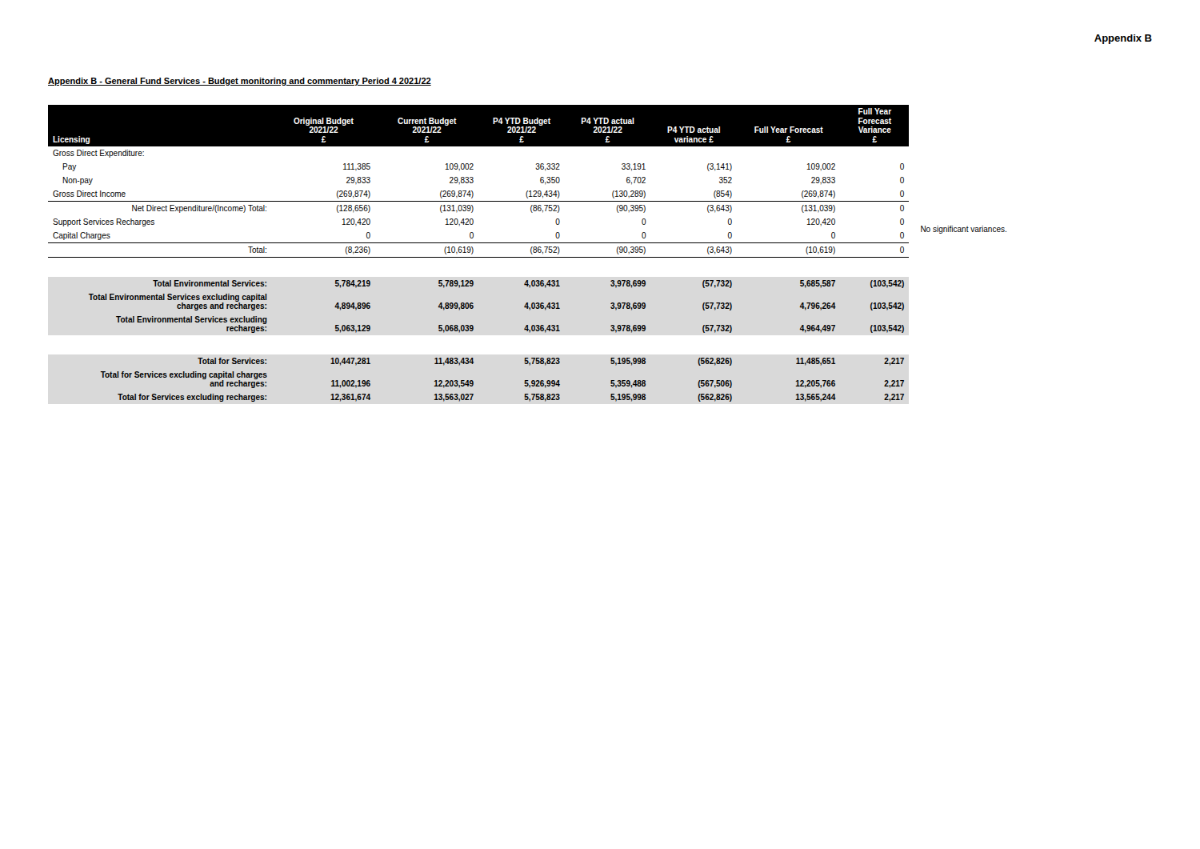Appendix B
Appendix B - General Fund Services - Budget monitoring and commentary Period 4 2021/22
| Licensing | Original Budget 2021/22 £ | Current Budget 2021/22 £ | P4 YTD Budget 2021/22 £ | P4 YTD actual 2021/22 £ | P4 YTD actual variance £ | Full Year Forecast £ | Full Year Forecast Variance £ |
| --- | --- | --- | --- | --- | --- | --- | --- |
| Gross Direct Expenditure: | | | | | | | |
| Pay | 111,385 | 109,002 | 36,332 | 33,191 | (3,141) | 109,002 | 0 |
| Non-pay | 29,833 | 29,833 | 6,350 | 6,702 | 352 | 29,833 | 0 |
| Gross Direct Income | (269,874) | (269,874) | (129,434) | (130,289) | (854) | (269,874) | 0 |
| Net Direct Expenditure/(Income) Total: | (128,656) | (131,039) | (86,752) | (90,395) | (3,643) | (131,039) | 0 |
| Support Services Recharges | 120,420 | 120,420 | 0 | 0 | 0 | 120,420 | 0 |
| Capital Charges | 0 | 0 | 0 | 0 | 0 | 0 | 0 |
| Total: | (8,236) | (10,619) | (86,752) | (90,395) | (3,643) | (10,619) | 0 |
No significant variances.
| Total Environmental Services: | 5,784,219 | 5,789,129 | 4,036,431 | 3,978,699 | (57,732) | 5,685,587 | (103,542) |
| Total Environmental Services excluding capital charges and recharges: | 4,894,896 | 4,899,806 | 4,036,431 | 3,978,699 | (57,732) | 4,796,264 | (103,542) |
| Total Environmental Services excluding recharges: | 5,063,129 | 5,068,039 | 4,036,431 | 3,978,699 | (57,732) | 4,964,497 | (103,542) |
| Total for Services: | 10,447,281 | 11,483,434 | 5,758,823 | 5,195,998 | (562,826) | 11,485,651 | 2,217 |
| Total for Services excluding capital charges and recharges: | 11,002,196 | 12,203,549 | 5,926,994 | 5,359,488 | (567,506) | 12,205,766 | 2,217 |
| Total for Services excluding recharges: | 12,361,674 | 13,563,027 | 5,758,823 | 5,195,998 | (562,826) | 13,565,244 | 2,217 |